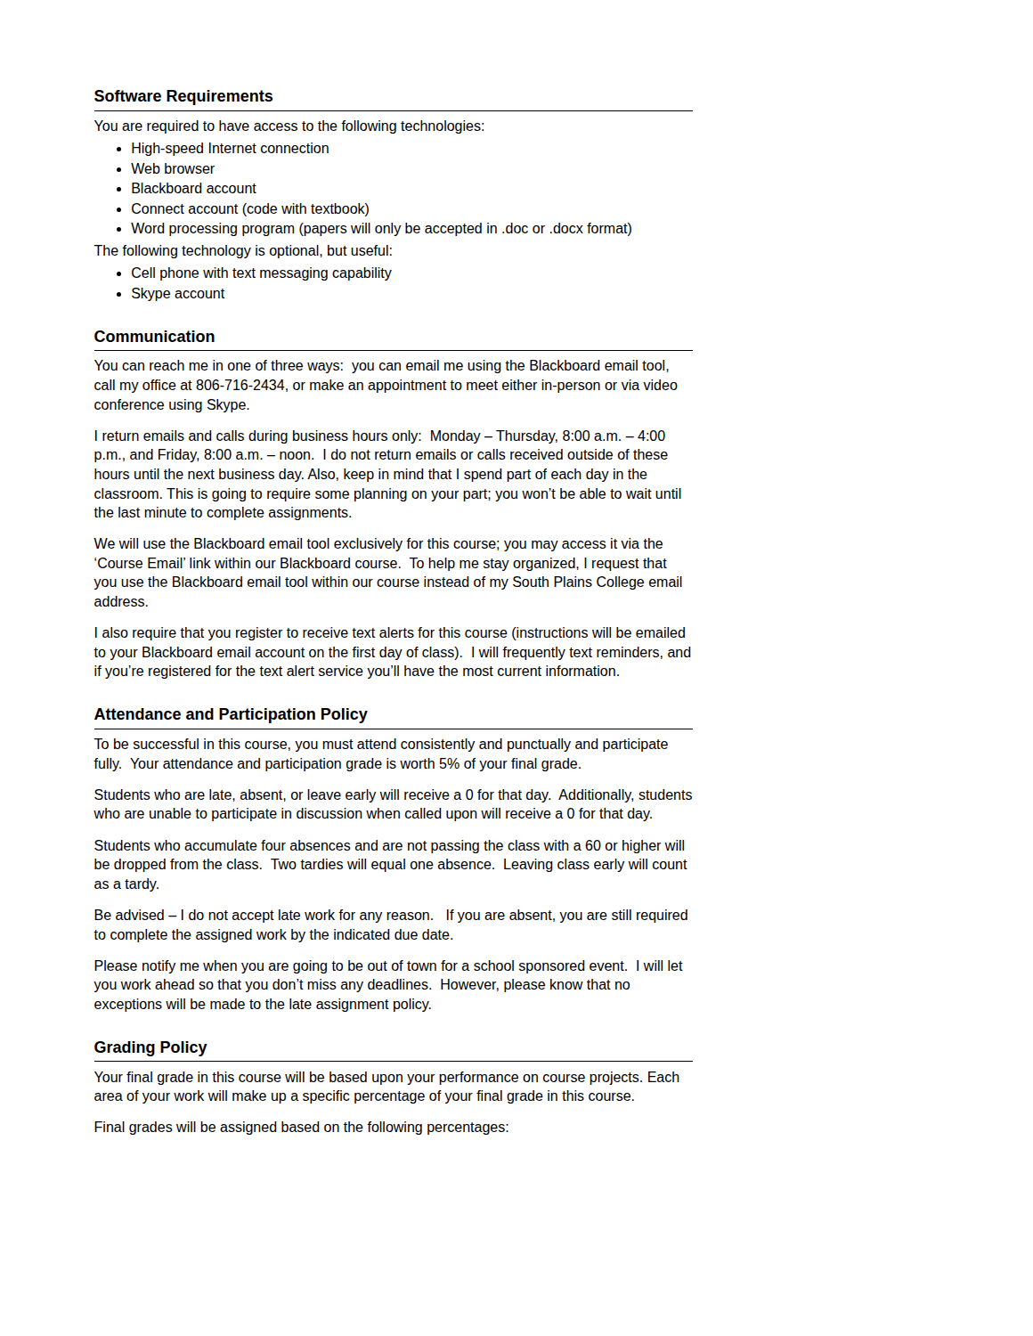Software Requirements
You are required to have access to the following technologies:
High-speed Internet connection
Web browser
Blackboard account
Connect account (code with textbook)
Word processing program (papers will only be accepted in .doc or .docx format)
The following technology is optional, but useful:
Cell phone with text messaging capability
Skype account
Communication
You can reach me in one of three ways: you can email me using the Blackboard email tool, call my office at 806-716-2434, or make an appointment to meet either in-person or via video conference using Skype.
I return emails and calls during business hours only: Monday – Thursday, 8:00 a.m. – 4:00 p.m., and Friday, 8:00 a.m. – noon. I do not return emails or calls received outside of these hours until the next business day. Also, keep in mind that I spend part of each day in the classroom. This is going to require some planning on your part; you won’t be able to wait until the last minute to complete assignments.
We will use the Blackboard email tool exclusively for this course; you may access it via the ‘Course Email’ link within our Blackboard course. To help me stay organized, I request that you use the Blackboard email tool within our course instead of my South Plains College email address.
I also require that you register to receive text alerts for this course (instructions will be emailed to your Blackboard email account on the first day of class). I will frequently text reminders, and if you’re registered for the text alert service you’ll have the most current information.
Attendance and Participation Policy
To be successful in this course, you must attend consistently and punctually and participate fully. Your attendance and participation grade is worth 5% of your final grade.
Students who are late, absent, or leave early will receive a 0 for that day. Additionally, students who are unable to participate in discussion when called upon will receive a 0 for that day.
Students who accumulate four absences and are not passing the class with a 60 or higher will be dropped from the class. Two tardies will equal one absence. Leaving class early will count as a tardy.
Be advised – I do not accept late work for any reason. If you are absent, you are still required to complete the assigned work by the indicated due date.
Please notify me when you are going to be out of town for a school sponsored event. I will let you work ahead so that you don’t miss any deadlines. However, please know that no exceptions will be made to the late assignment policy.
Grading Policy
Your final grade in this course will be based upon your performance on course projects. Each area of your work will make up a specific percentage of your final grade in this course.
Final grades will be assigned based on the following percentages: